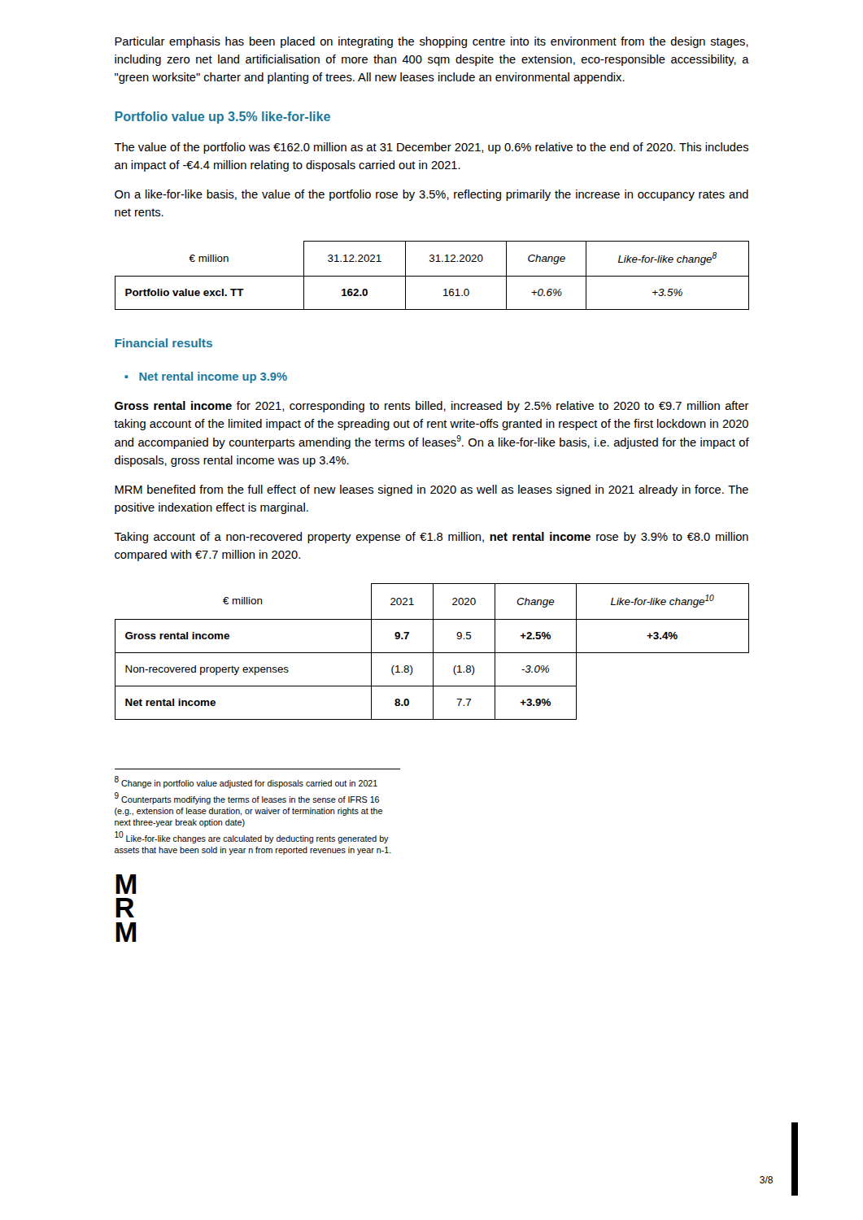Particular emphasis has been placed on integrating the shopping centre into its environment from the design stages, including zero net land artificialisation of more than 400 sqm despite the extension, eco-responsible accessibility, a "green worksite" charter and planting of trees. All new leases include an environmental appendix.
Portfolio value up 3.5% like-for-like
The value of the portfolio was €162.0 million as at 31 December 2021, up 0.6% relative to the end of 2020. This includes an impact of -€4.4 million relating to disposals carried out in 2021.
On a like-for-like basis, the value of the portfolio rose by 3.5%, reflecting primarily the increase in occupancy rates and net rents.
| € million | 31.12.2021 | 31.12.2020 | Change | Like-for-like change 8 |
| Portfolio value excl. TT | 162.0 | 161.0 | +0.6% | +3.5% |
Financial results
Net rental income up 3.9%
Gross rental income for 2021, corresponding to rents billed, increased by 2.5% relative to 2020 to €9.7 million after taking account of the limited impact of the spreading out of rent write-offs granted in respect of the first lockdown in 2020 and accompanied by counterparts amending the terms of leases9. On a like-for-like basis, i.e. adjusted for the impact of disposals, gross rental income was up 3.4%.
MRM benefited from the full effect of new leases signed in 2020 as well as leases signed in 2021 already in force. The positive indexation effect is marginal.
Taking account of a non-recovered property expense of €1.8 million, net rental income rose by 3.9% to €8.0 million compared with €7.7 million in 2020.
| € million | 2021 | 2020 | Change | Like-for-like change 10 |
| Gross rental income | 9.7 | 9.5 | +2.5% | +3.4% |
| Non-recovered property expenses | (1.8) | (1.8) | -3.0% | |
| Net rental income | 8.0 | 7.7 | +3.9% |
8 Change in portfolio value adjusted for disposals carried out in 2021
9 Counterparts modifying the terms of leases in the sense of IFRS 16 (e.g., extension of lease duration, or waiver of termination rights at the next three-year break option date)
10 Like-for-like changes are calculated by deducting rents generated by assets that have been sold in year n from reported revenues in year n-1.
M
R
M
3/8